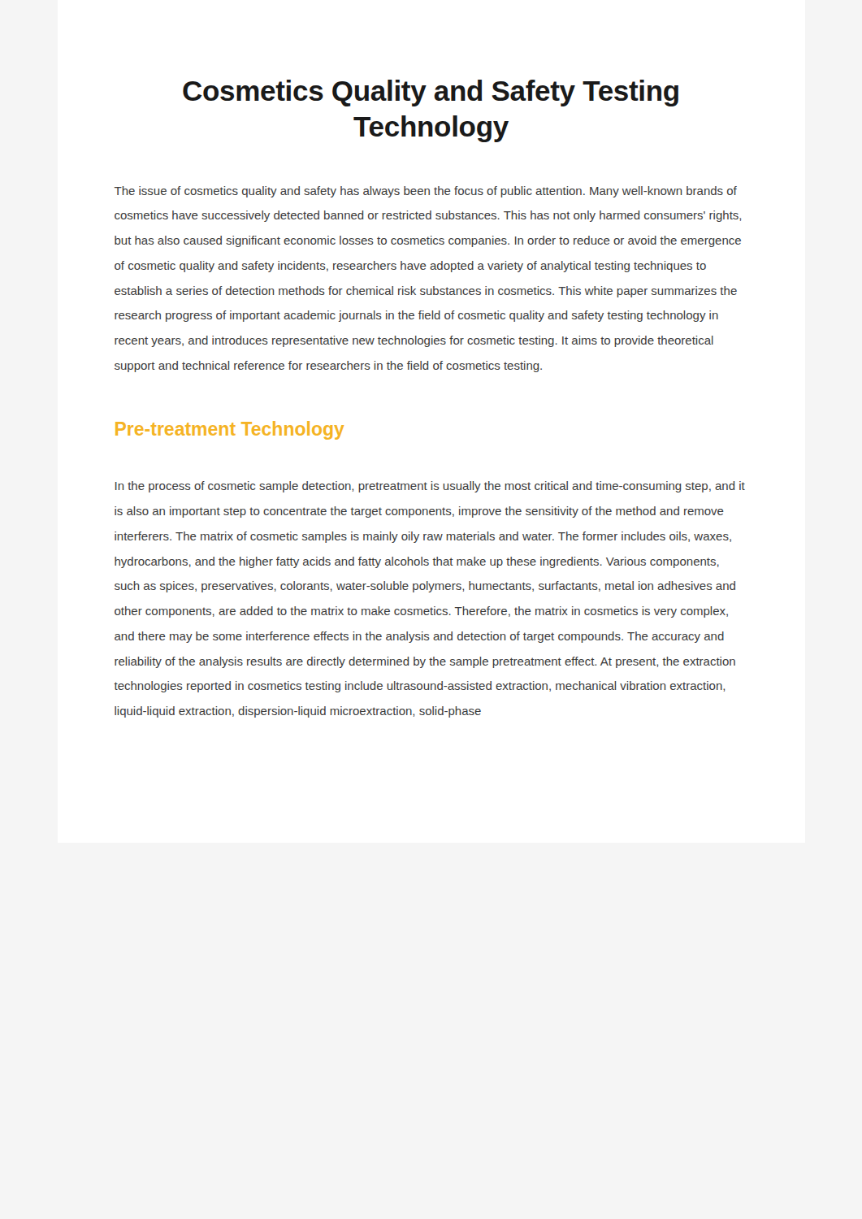Cosmetics Quality and Safety Testing Technology
The issue of cosmetics quality and safety has always been the focus of public attention. Many well-known brands of cosmetics have successively detected banned or restricted substances. This has not only harmed consumers' rights, but has also caused significant economic losses to cosmetics companies. In order to reduce or avoid the emergence of cosmetic quality and safety incidents, researchers have adopted a variety of analytical testing techniques to establish a series of detection methods for chemical risk substances in cosmetics. This white paper summarizes the research progress of important academic journals in the field of cosmetic quality and safety testing technology in recent years, and introduces representative new technologies for cosmetic testing. It aims to provide theoretical support and technical reference for researchers in the field of cosmetics testing.
Pre-treatment Technology
In the process of cosmetic sample detection, pretreatment is usually the most critical and time-consuming step, and it is also an important step to concentrate the target components, improve the sensitivity of the method and remove interferers. The matrix of cosmetic samples is mainly oily raw materials and water. The former includes oils, waxes, hydrocarbons, and the higher fatty acids and fatty alcohols that make up these ingredients. Various components, such as spices, preservatives, colorants, water-soluble polymers, humectants, surfactants, metal ion adhesives and other components, are added to the matrix to make cosmetics. Therefore, the matrix in cosmetics is very complex, and there may be some interference effects in the analysis and detection of target compounds. The accuracy and reliability of the analysis results are directly determined by the sample pretreatment effect. At present, the extraction technologies reported in cosmetics testing include ultrasound-assisted extraction, mechanical vibration extraction, liquid-liquid extraction, dispersion-liquid microextraction, solid-phase